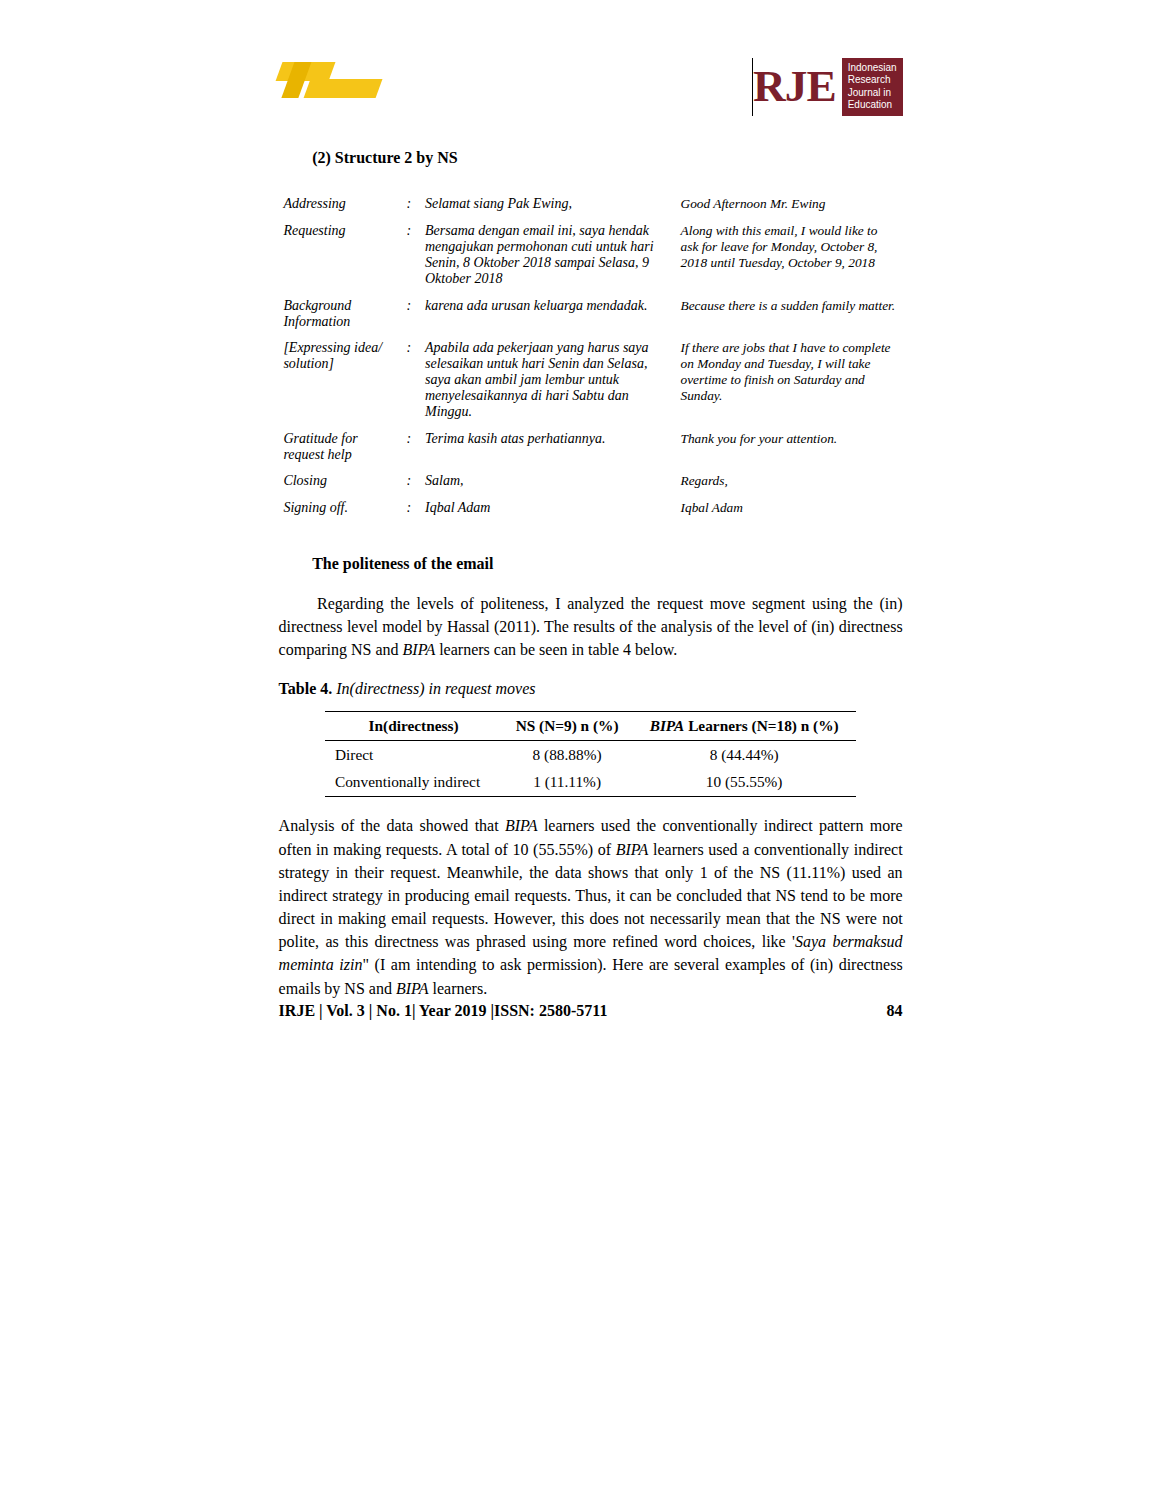RJE
Indonesian
Research
Journal in
Education
(2) Structure 2 by NS
| Addressing | : | Selamat siang Pak Ewing, | Good Afternoon Mr. Ewing |
| Requesting | : | Bersama dengan email ini, saya hendak mengajukan permohonan cuti untuk hari Senin, 8 Oktober 2018 sampai Selasa, 9 Oktober 2018 | Along with this email, I would like to ask for leave for Monday, October 8, 2018 until Tuesday, October 9, 2018 |
| Background Information | : | karena ada urusan keluarga mendadak. | Because there is a sudden family matter. |
| [Expressing idea/ solution] | : | Apabila ada pekerjaan yang harus saya selesaikan untuk hari Senin dan Selasa, saya akan ambil jam lembur untuk menyelesaikannya di hari Sabtu dan Minggu. | If there are jobs that I have to complete on Monday and Tuesday, I will take overtime to finish on Saturday and Sunday. |
| Gratitude for request help | : | Terima kasih atas perhatiannya. | Thank you for your attention. |
| Closing | : | Salam, | Regards, |
| Signing off. | : | Iqbal Adam | Iqbal Adam |
The politeness of the email
Regarding the levels of politeness, I analyzed the request move segment using the (in) directness level model by Hassal (2011). The results of the analysis of the level of (in) directness comparing NS and BIPA learners can be seen in table 4 below.
Table 4. In(directness) in request moves
| In(directness) | NS (N=9) n (%) | BIPA Learners (N=18) n (%) |
| --- | --- | --- |
| Direct | 8 (88.88%) | 8 (44.44%) |
| Conventionally indirect | 1 (11.11%) | 10 (55.55%) |
Analysis of the data showed that BIPA learners used the conventionally indirect pattern more often in making requests. A total of 10 (55.55%) of BIPA learners used a conventionally indirect strategy in their request. Meanwhile, the data shows that only 1 of the NS (11.11%) used an indirect strategy in producing email requests. Thus, it can be concluded that NS tend to be more direct in making email requests. However, this does not necessarily mean that the NS were not polite, as this directness was phrased using more refined word choices, like 'Saya bermaksud meminta izin" (I am intending to ask permission). Here are several examples of (in) directness emails by NS and BIPA learners.
IRJE | Vol. 3 | No. 1| Year 2019 |ISSN: 2580-5711 84